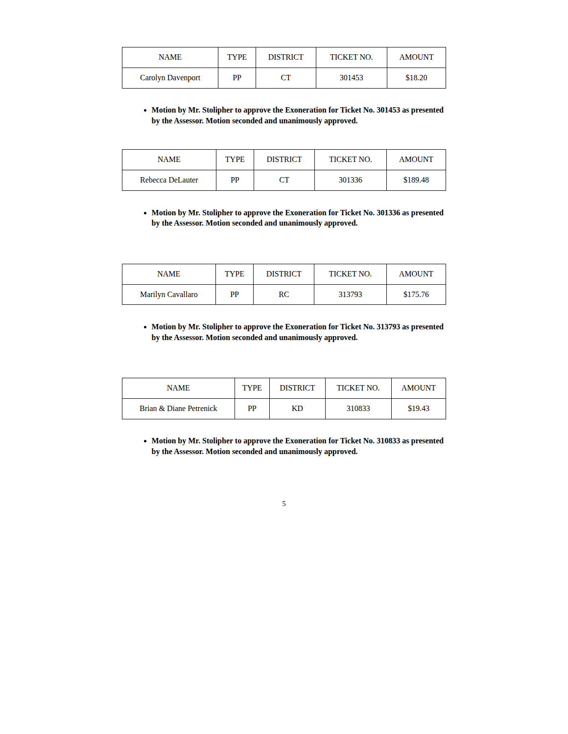| NAME | TYPE | DISTRICT | TICKET NO. | AMOUNT |
| Carolyn Davenport | PP | CT | 301453 | $18.20 |
Motion by Mr. Stolipher to approve the Exoneration for Ticket No. 301453 as presented by the Assessor. Motion seconded and unanimously approved.
| NAME | TYPE | DISTRICT | TICKET NO. | AMOUNT |
| Rebecca DeLauter | PP | CT | 301336 | $189.48 |
Motion by Mr. Stolipher to approve the Exoneration for Ticket No. 301336 as presented by the Assessor. Motion seconded and unanimously approved.
| NAME | TYPE | DISTRICT | TICKET NO. | AMOUNT |
| Marilyn Cavallaro | PP | RC | 313793 | $175.76 |
Motion by Mr. Stolipher to approve the Exoneration for Ticket No. 313793 as presented by the Assessor. Motion seconded and unanimously approved.
| NAME | TYPE | DISTRICT | TICKET NO. | AMOUNT |
| Brian & Diane Petrenick | PP | KD | 310833 | $19.43 |
Motion by Mr. Stolipher to approve the Exoneration for Ticket No. 310833 as presented by the Assessor. Motion seconded and unanimously approved.
5